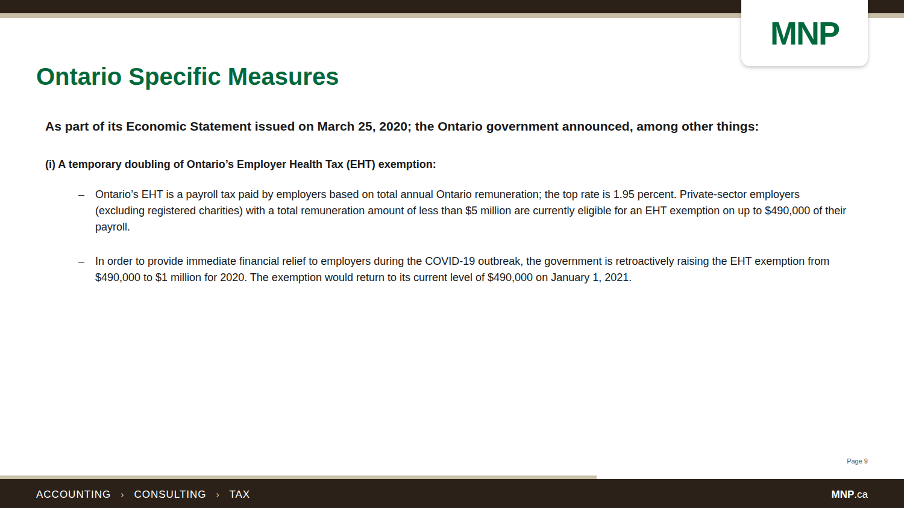MNP
Ontario Specific Measures
As part of its Economic Statement issued on March 25, 2020; the Ontario government announced, among other things:
(i) A temporary doubling of Ontario’s Employer Health Tax (EHT) exemption:
Ontario’s EHT is a payroll tax paid by employers based on total annual Ontario remuneration; the top rate is 1.95 percent. Private-sector employers (excluding registered charities) with a total remuneration amount of less than $5 million are currently eligible for an EHT exemption on up to $490,000 of their payroll.
In order to provide immediate financial relief to employers during the COVID-19 outbreak, the government is retroactively raising the EHT exemption from $490,000 to $1 million for 2020. The exemption would return to its current level of $490,000 on January 1, 2021.
Page 9
ACCOUNTING › CONSULTING › TAX
MNP.ca